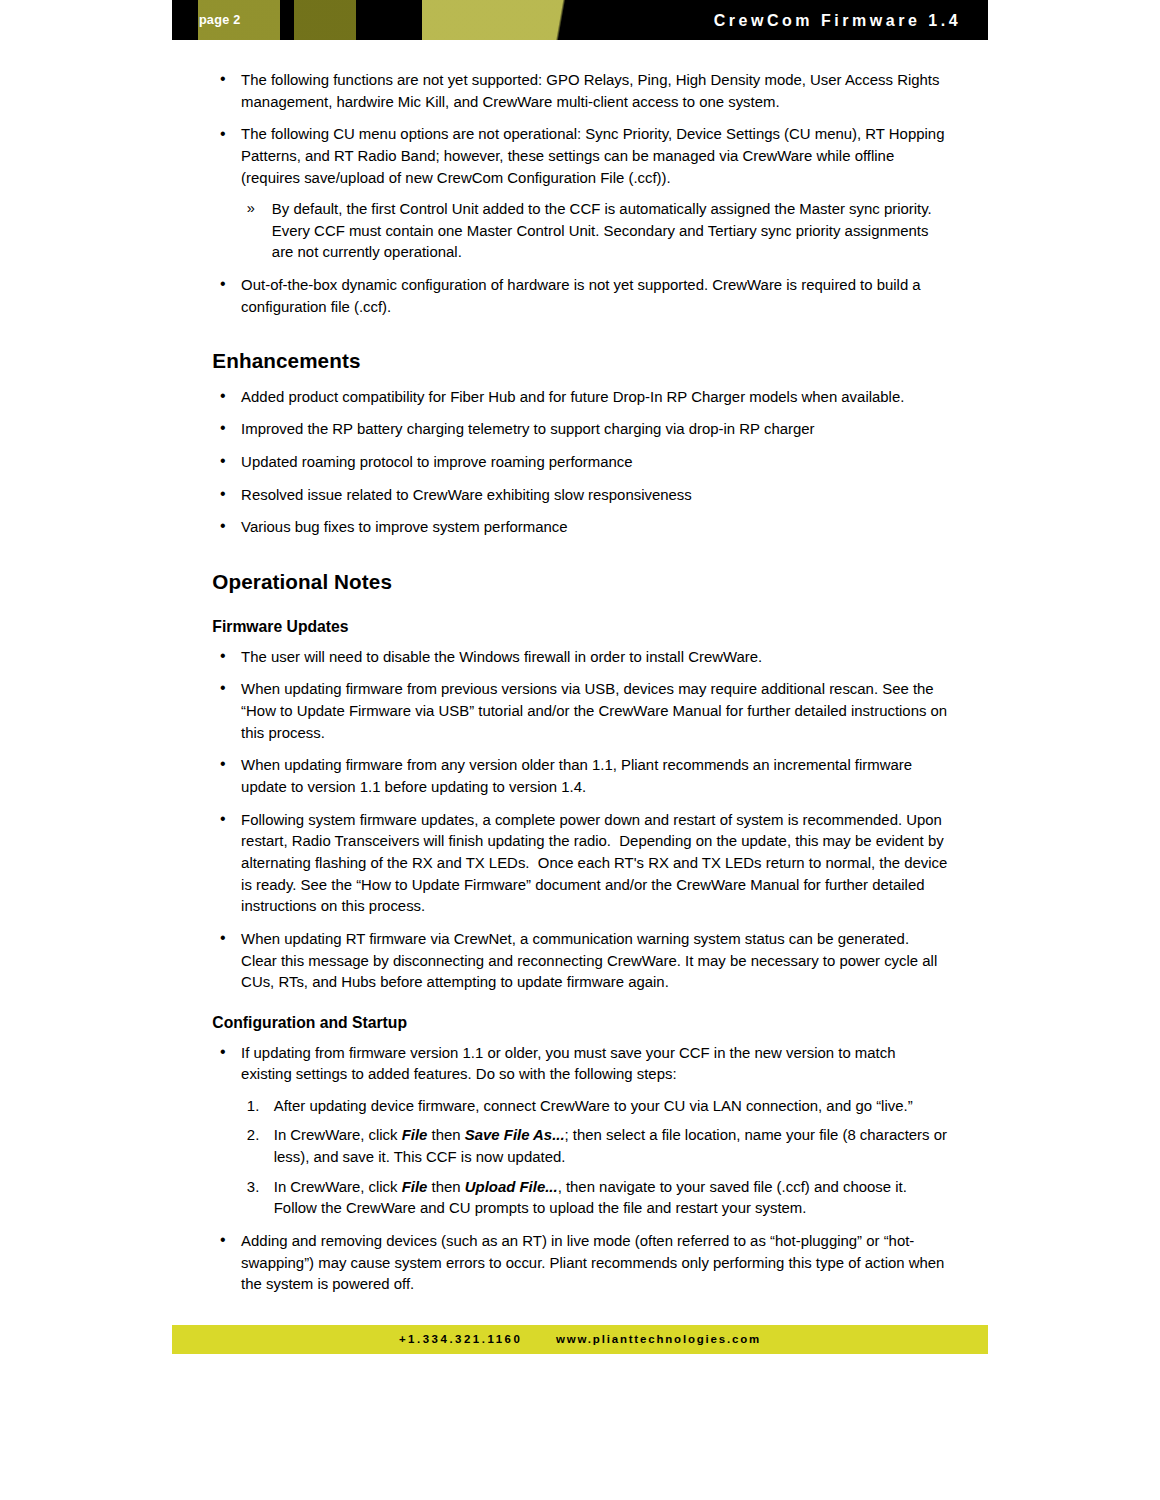page 2 CrewCom Firmware 1.4
The following functions are not yet supported: GPO Relays, Ping, High Density mode, User Access Rights management, hardwire Mic Kill, and CrewWare multi-client access to one system.
The following CU menu options are not operational: Sync Priority, Device Settings (CU menu), RT Hopping Patterns, and RT Radio Band; however, these settings can be managed via CrewWare while offline (requires save/upload of new CrewCom Configuration File (.ccf)).
By default, the first Control Unit added to the CCF is automatically assigned the Master sync priority. Every CCF must contain one Master Control Unit. Secondary and Tertiary sync priority assignments are not currently operational.
Out-of-the-box dynamic configuration of hardware is not yet supported. CrewWare is required to build a configuration file (.ccf).
Enhancements
Added product compatibility for Fiber Hub and for future Drop-In RP Charger models when available.
Improved the RP battery charging telemetry to support charging via drop-in RP charger
Updated roaming protocol to improve roaming performance
Resolved issue related to CrewWare exhibiting slow responsiveness
Various bug fixes to improve system performance
Operational Notes
Firmware Updates
The user will need to disable the Windows firewall in order to install CrewWare.
When updating firmware from previous versions via USB, devices may require additional rescan. See the “How to Update Firmware via USB” tutorial and/or the CrewWare Manual for further detailed instructions on this process.
When updating firmware from any version older than 1.1, Pliant recommends an incremental firmware update to version 1.1 before updating to version 1.4.
Following system firmware updates, a complete power down and restart of system is recommended. Upon restart, Radio Transceivers will finish updating the radio. Depending on the update, this may be evident by alternating flashing of the RX and TX LEDs. Once each RT's RX and TX LEDs return to normal, the device is ready. See the “How to Update Firmware” document and/or the CrewWare Manual for further detailed instructions on this process.
When updating RT firmware via CrewNet, a communication warning system status can be generated. Clear this message by disconnecting and reconnecting CrewWare. It may be necessary to power cycle all CUs, RTs, and Hubs before attempting to update firmware again.
Configuration and Startup
If updating from firmware version 1.1 or older, you must save your CCF in the new version to match existing settings to added features. Do so with the following steps:
After updating device firmware, connect CrewWare to your CU via LAN connection, and go “live.”
In CrewWare, click File then Save File As...; then select a file location, name your file (8 characters or less), and save it. This CCF is now updated.
In CrewWare, click File then Upload File..., then navigate to your saved file (.ccf) and choose it. Follow the CrewWare and CU prompts to upload the file and restart your system.
Adding and removing devices (such as an RT) in live mode (often referred to as “hot-plugging” or “hot-swapping”) may cause system errors to occur. Pliant recommends only performing this type of action when the system is powered off.
+1.334.321.1160 www.plianttechnologies.com